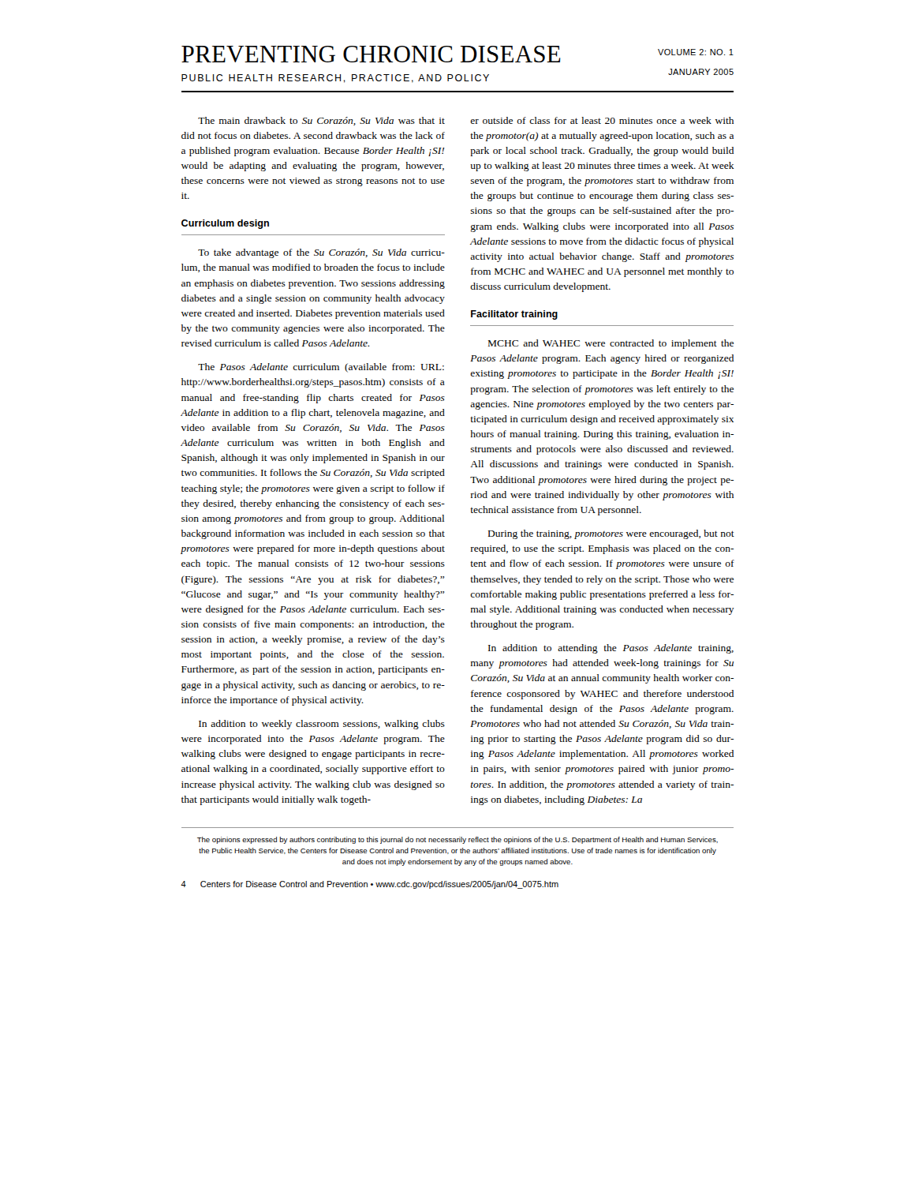PREVENTING CHRONIC DISEASE
PUBLIC HEALTH RESEARCH, PRACTICE, AND POLICY
VOLUME 2: NO. 1
JANUARY 2005
The main drawback to Su Corazón, Su Vida was that it did not focus on diabetes. A second drawback was the lack of a published program evaluation. Because Border Health ¡SI! would be adapting and evaluating the program, however, these concerns were not viewed as strong reasons not to use it.
Curriculum design
To take advantage of the Su Corazón, Su Vida curriculum, the manual was modified to broaden the focus to include an emphasis on diabetes prevention. Two sessions addressing diabetes and a single session on community health advocacy were created and inserted. Diabetes prevention materials used by the two community agencies were also incorporated. The revised curriculum is called Pasos Adelante.
The Pasos Adelante curriculum (available from: URL: http://www.borderhealthsi.org/steps_pasos.htm) consists of a manual and free-standing flip charts created for Pasos Adelante in addition to a flip chart, telenovela magazine, and video available from Su Corazón, Su Vida. The Pasos Adelante curriculum was written in both English and Spanish, although it was only implemented in Spanish in our two communities. It follows the Su Corazón, Su Vida scripted teaching style; the promotores were given a script to follow if they desired, thereby enhancing the consistency of each session among promotores and from group to group. Additional background information was included in each session so that promotores were prepared for more in-depth questions about each topic. The manual consists of 12 two-hour sessions (Figure). The sessions “Are you at risk for diabetes?,” “Glucose and sugar,” and “Is your community healthy?” were designed for the Pasos Adelante curriculum. Each session consists of five main components: an introduction, the session in action, a weekly promise, a review of the day’s most important points, and the close of the session. Furthermore, as part of the session in action, participants engage in a physical activity, such as dancing or aerobics, to reinforce the importance of physical activity.
In addition to weekly classroom sessions, walking clubs were incorporated into the Pasos Adelante program. The walking clubs were designed to engage participants in recreational walking in a coordinated, socially supportive effort to increase physical activity. The walking club was designed so that participants would initially walk togeth-
er outside of class for at least 20 minutes once a week with the promotor(a) at a mutually agreed-upon location, such as a park or local school track. Gradually, the group would build up to walking at least 20 minutes three times a week. At week seven of the program, the promotores start to withdraw from the groups but continue to encourage them during class sessions so that the groups can be self-sustained after the program ends. Walking clubs were incorporated into all Pasos Adelante sessions to move from the didactic focus of physical activity into actual behavior change. Staff and promotores from MCHC and WAHEC and UA personnel met monthly to discuss curriculum development.
Facilitator training
MCHC and WAHEC were contracted to implement the Pasos Adelante program. Each agency hired or reorganized existing promotores to participate in the Border Health ¡SI! program. The selection of promotores was left entirely to the agencies. Nine promotores employed by the two centers participated in curriculum design and received approximately six hours of manual training. During this training, evaluation instruments and protocols were also discussed and reviewed. All discussions and trainings were conducted in Spanish. Two additional promotores were hired during the project period and were trained individually by other promotores with technical assistance from UA personnel.
During the training, promotores were encouraged, but not required, to use the script. Emphasis was placed on the content and flow of each session. If promotores were unsure of themselves, they tended to rely on the script. Those who were comfortable making public presentations preferred a less formal style. Additional training was conducted when necessary throughout the program.
In addition to attending the Pasos Adelante training, many promotores had attended week-long trainings for Su Corazón, Su Vida at an annual community health worker conference cosponsored by WAHEC and therefore understood the fundamental design of the Pasos Adelante program. Promotores who had not attended Su Corazón, Su Vida training prior to starting the Pasos Adelante program did so during Pasos Adelante implementation. All promotores worked in pairs, with senior promotores paired with junior promotores. In addition, the promotores attended a variety of trainings on diabetes, including Diabetes: La
The opinions expressed by authors contributing to this journal do not necessarily reflect the opinions of the U.S. Department of Health and Human Services,
the Public Health Service, the Centers for Disease Control and Prevention, or the authors’ affiliated institutions. Use of trade names is for identification only
and does not imply endorsement by any of the groups named above.
4 Centers for Disease Control and Prevention • www.cdc.gov/pcd/issues/2005/jan/04_0075.htm